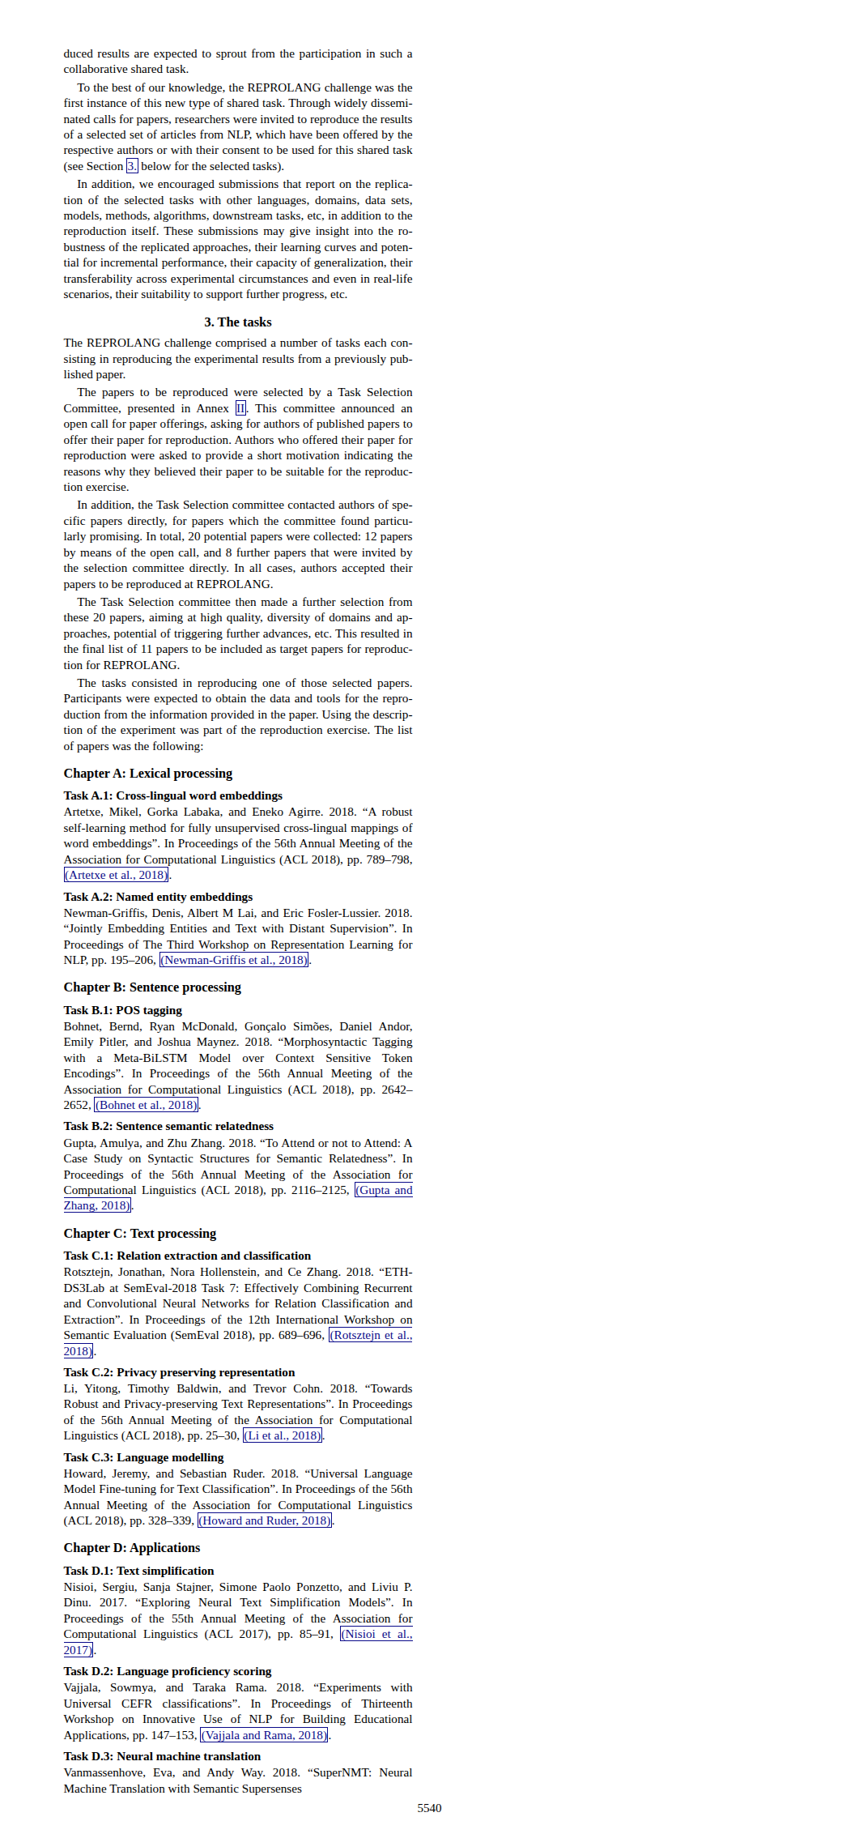duced results are expected to sprout from the participation in such a collaborative shared task.
To the best of our knowledge, the REPROLANG challenge was the first instance of this new type of shared task. Through widely disseminated calls for papers, researchers were invited to reproduce the results of a selected set of articles from NLP, which have been offered by the respective authors or with their consent to be used for this shared task (see Section 3. below for the selected tasks).
In addition, we encouraged submissions that report on the replication of the selected tasks with other languages, domains, data sets, models, methods, algorithms, downstream tasks, etc, in addition to the reproduction itself. These submissions may give insight into the robustness of the replicated approaches, their learning curves and potential for incremental performance, their capacity of generalization, their transferability across experimental circumstances and even in real-life scenarios, their suitability to support further progress, etc.
3. The tasks
The REPROLANG challenge comprised a number of tasks each consisting in reproducing the experimental results from a previously published paper.
The papers to be reproduced were selected by a Task Selection Committee, presented in Annex II. This committee announced an open call for paper offerings, asking for authors of published papers to offer their paper for reproduction. Authors who offered their paper for reproduction were asked to provide a short motivation indicating the reasons why they believed their paper to be suitable for the reproduction exercise.
In addition, the Task Selection committee contacted authors of specific papers directly, for papers which the committee found particularly promising. In total, 20 potential papers were collected: 12 papers by means of the open call, and 8 further papers that were invited by the selection committee directly. In all cases, authors accepted their papers to be reproduced at REPROLANG.
The Task Selection committee then made a further selection from these 20 papers, aiming at high quality, diversity of domains and approaches, potential of triggering further advances, etc. This resulted in the final list of 11 papers to be included as target papers for reproduction for REPROLANG.
The tasks consisted in reproducing one of those selected papers. Participants were expected to obtain the data and tools for the reproduction from the information provided in the paper. Using the description of the experiment was part of the reproduction exercise. The list of papers was the following:
Chapter A: Lexical processing
Task A.1: Cross-lingual word embeddings
Artetxe, Mikel, Gorka Labaka, and Eneko Agirre. 2018. “A robust self-learning method for fully unsupervised cross-lingual mappings of word embeddings”. In Proceedings of the 56th Annual Meeting of the Association for Computational Linguistics (ACL 2018), pp. 789–798, (Artetxe et al., 2018).
Task A.2: Named entity embeddings
Newman-Griffis, Denis, Albert M Lai, and Eric Fosler-Lussier. 2018. “Jointly Embedding Entities and Text with Distant Supervision”. In Proceedings of The Third Workshop on Representation Learning for NLP, pp. 195–206, (Newman-Griffis et al., 2018).
Chapter B: Sentence processing
Task B.1: POS tagging
Bohnet, Bernd, Ryan McDonald, Gonçalo Simões, Daniel Andor, Emily Pitler, and Joshua Maynez. 2018. “Morphosyntactic Tagging with a Meta-BiLSTM Model over Context Sensitive Token Encodings”. In Proceedings of the 56th Annual Meeting of the Association for Computational Linguistics (ACL 2018), pp. 2642–2652, (Bohnet et al., 2018).
Task B.2: Sentence semantic relatedness
Gupta, Amulya, and Zhu Zhang. 2018. “To Attend or not to Attend: A Case Study on Syntactic Structures for Semantic Relatedness”. In Proceedings of the 56th Annual Meeting of the Association for Computational Linguistics (ACL 2018), pp. 2116–2125, (Gupta and Zhang, 2018).
Chapter C: Text processing
Task C.1: Relation extraction and classification
Rotsztejn, Jonathan, Nora Hollenstein, and Ce Zhang. 2018. “ETH-DS3Lab at SemEval-2018 Task 7: Effectively Combining Recurrent and Convolutional Neural Networks for Relation Classification and Extraction”. In Proceedings of the 12th International Workshop on Semantic Evaluation (SemEval 2018), pp. 689–696, (Rotsztejn et al., 2018).
Task C.2: Privacy preserving representation
Li, Yitong, Timothy Baldwin, and Trevor Cohn. 2018. “Towards Robust and Privacy-preserving Text Representations”. In Proceedings of the 56th Annual Meeting of the Association for Computational Linguistics (ACL 2018), pp. 25–30, (Li et al., 2018).
Task C.3: Language modelling
Howard, Jeremy, and Sebastian Ruder. 2018. “Universal Language Model Fine-tuning for Text Classification”. In Proceedings of the 56th Annual Meeting of the Association for Computational Linguistics (ACL 2018), pp. 328–339, (Howard and Ruder, 2018).
Chapter D: Applications
Task D.1: Text simplification
Nisioi, Sergiu, Sanja Stajner, Simone Paolo Ponzetto, and Liviu P. Dinu. 2017. “Exploring Neural Text Simplification Models”. In Proceedings of the 55th Annual Meeting of the Association for Computational Linguistics (ACL 2017), pp. 85–91, (Nisioi et al., 2017).
Task D.2: Language proficiency scoring
Vajjala, Sowmya, and Taraka Rama. 2018. “Experiments with Universal CEFR classifications”. In Proceedings of Thirteenth Workshop on Innovative Use of NLP for Building Educational Applications, pp. 147–153, (Vajjala and Rama, 2018).
Task D.3: Neural machine translation
Vanmassenhove, Eva, and Andy Way. 2018. “SuperNMT: Neural Machine Translation with Semantic Supersenses
5540